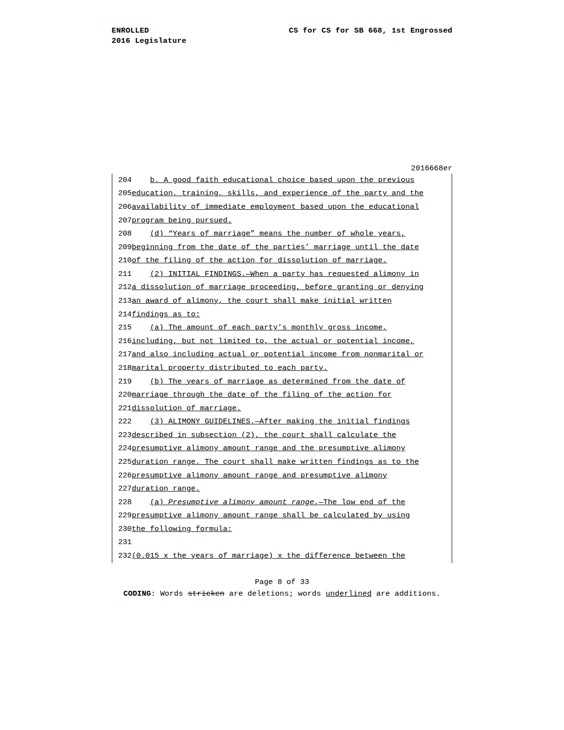ENROLLED
2016 Legislature
CS for CS for SB 668, 1st Engrossed
2016668er
| 204 | b. A good faith educational choice based upon the previous |
| 205 | education, training, skills, and experience of the party and the |
| 206 | availability of immediate employment based upon the educational |
| 207 | program being pursued. |
| 208 | (d) “Years of marriage” means the number of whole years, |
| 209 | beginning from the date of the parties’ marriage until the date |
| 210 | of the filing of the action for dissolution of marriage. |
| 211 | (2) INITIAL FINDINGS.—When a party has requested alimony in |
| 212 | a dissolution of marriage proceeding, before granting or denying |
| 213 | an award of alimony, the court shall make initial written |
| 214 | findings as to: |
| 215 | (a) The amount of each party’s monthly gross income, |
| 216 | including, but not limited to, the actual or potential income, |
| 217 | and also including actual or potential income from nonmarital or |
| 218 | marital property distributed to each party. |
| 219 | (b) The years of marriage as determined from the date of |
| 220 | marriage through the date of the filing of the action for |
| 221 | dissolution of marriage. |
| 222 | (3) ALIMONY GUIDELINES.—After making the initial findings |
| 223 | described in subsection (2), the court shall calculate the |
| 224 | presumptive alimony amount range and the presumptive alimony |
| 225 | duration range. The court shall make written findings as to the |
| 226 | presumptive alimony amount range and presumptive alimony |
| 227 | duration range. |
| 228 | (a) Presumptive alimony amount range. —The low end of the |
| 229 | presumptive alimony amount range shall be calculated by using |
| 230 | the following formula: |
| 231 | |
| 232 | (0.015 x the years of marriage) x the difference between the |
Page 8 of 33
CODING: Words stricken are deletions; words underlined are additions.